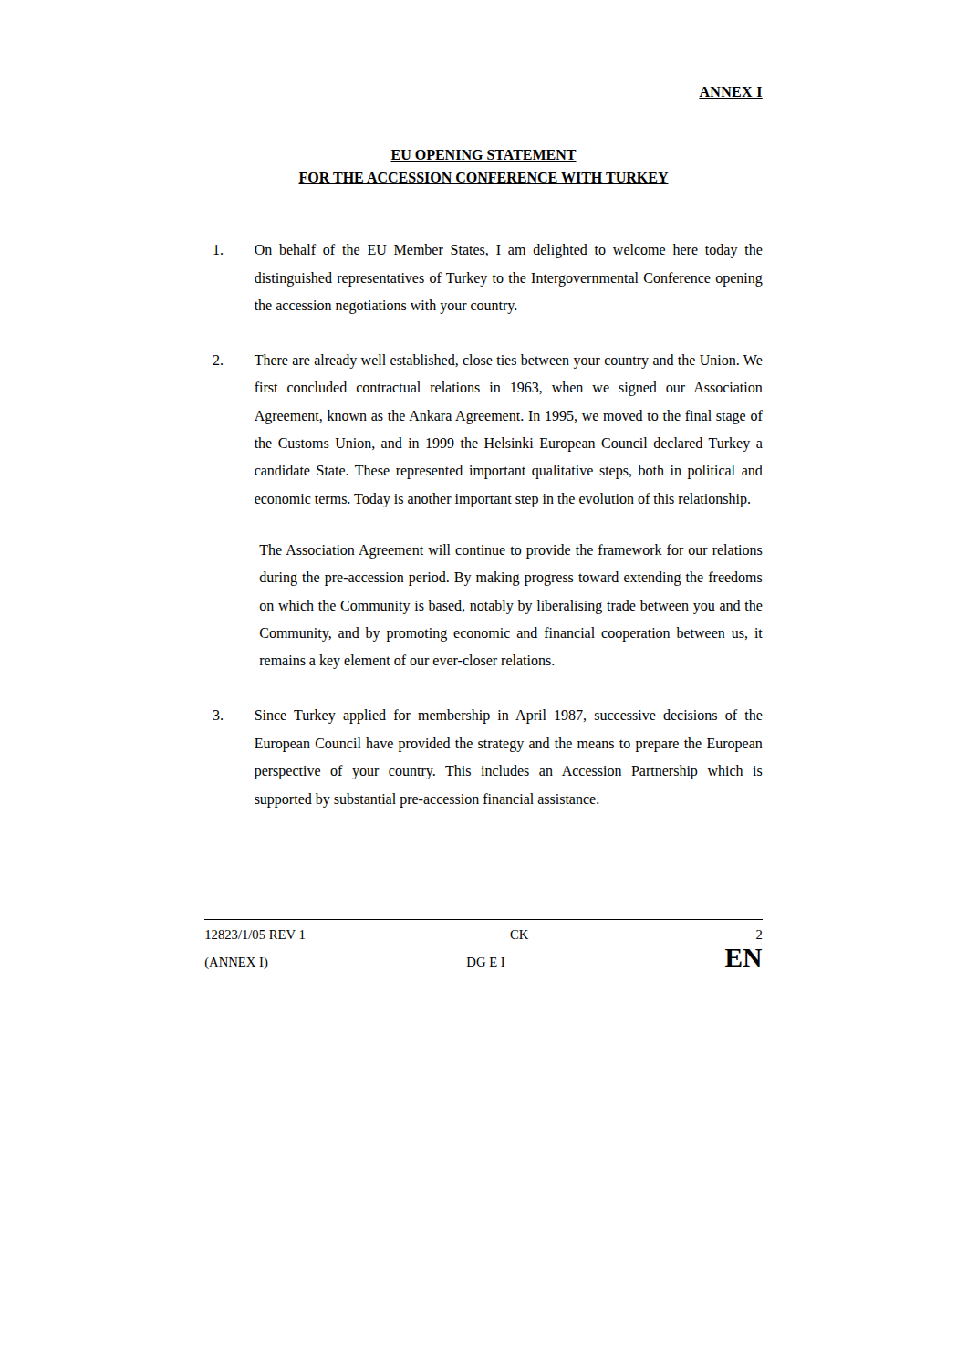ANNEX I
EU OPENING STATEMENT FOR THE ACCESSION CONFERENCE WITH TURKEY
On behalf of the EU Member States, I am delighted to welcome here today the distinguished representatives of Turkey to the Intergovernmental Conference opening the accession negotiations with your country.
There are already well established, close ties between your country and the Union. We first concluded contractual relations in 1963, when we signed our Association Agreement, known as the Ankara Agreement. In 1995, we moved to the final stage of the Customs Union, and in 1999 the Helsinki European Council declared Turkey a candidate State. These represented important qualitative steps, both in political and economic terms. Today is another important step in the evolution of this relationship.
The Association Agreement will continue to provide the framework for our relations during the pre-accession period. By making progress toward extending the freedoms on which the Community is based, notably by liberalising trade between you and the Community, and by promoting economic and financial cooperation between us, it remains a key element of our ever-closer relations.
Since Turkey applied for membership in April 1987, successive decisions of the European Council have provided the strategy and the means to prepare the European perspective of your country. This includes an Accession Partnership which is supported by substantial pre-accession financial assistance.
12823/1/05 REV 1 CK 2
(ANNEX I) DG E I EN